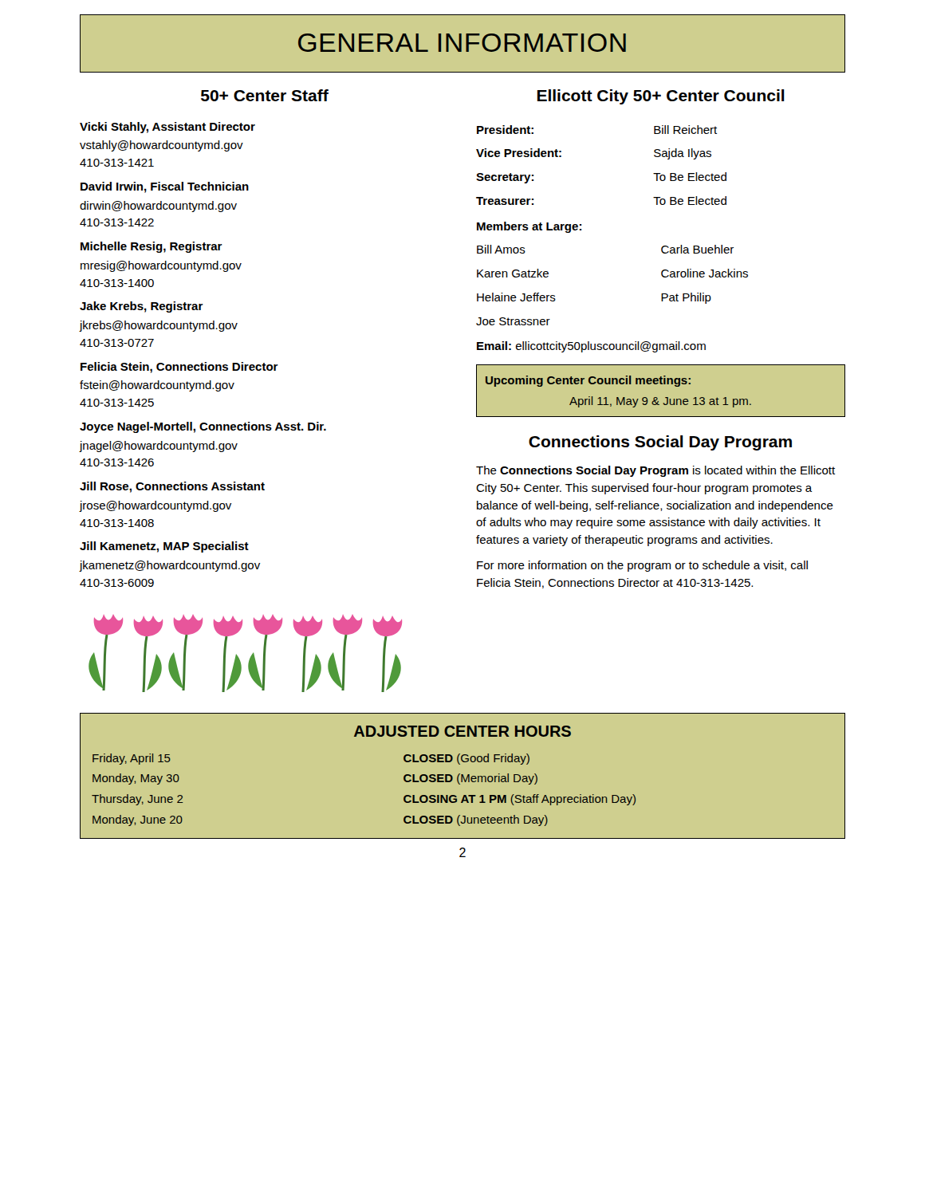GENERAL INFORMATION
50+ Center Staff
Vicki Stahly, Assistant Director
vstahly@howardcountymd.gov
410-313-1421
David Irwin, Fiscal Technician
dirwin@howardcountymd.gov
410-313-1422
Michelle Resig, Registrar
mresig@howardcountymd.gov
410-313-1400
Jake Krebs, Registrar
jkrebs@howardcountymd.gov
410-313-0727
Felicia Stein, Connections Director
fstein@howardcountymd.gov
410-313-1425
Joyce Nagel-Mortell, Connections Asst. Dir.
jnagel@howardcountymd.gov
410-313-1426
Jill Rose, Connections Assistant
jrose@howardcountymd.gov
410-313-1408
Jill Kamenetz, MAP Specialist
jkamenetz@howardcountymd.gov
410-313-6009
Ellicott City 50+ Center Council
| President: | Bill Reichert |
| Vice President: | Sajda Ilyas |
| Secretary: | To Be Elected |
| Treasurer: | To Be Elected |
Members at Large:
| Bill Amos | Carla Buehler |
| Karen Gatzke | Caroline Jackins |
| Helaine Jeffers | Pat Philip |
| Joe Strassner | |
Email: ellicottcity50pluscouncil@gmail.com
Upcoming Center Council meetings:
April 11, May 9 & June 13 at 1 pm.
Connections Social Day Program
The Connections Social Day Program is located within the Ellicott City 50+ Center. This supervised four-hour program promotes a balance of well-being, self-reliance, socialization and independence of adults who may require some assistance with daily activities. It features a variety of therapeutic programs and activities.
For more information on the program or to schedule a visit, call Felicia Stein, Connections Director at 410-313-1425.
ADJUSTED CENTER HOURS
| Friday, April 15 | CLOSED (Good Friday) |
| Monday, May 30 | CLOSED (Memorial Day) |
| Thursday, June 2 | CLOSING AT 1 PM (Staff Appreciation Day) |
| Monday, June 20 | CLOSED (Juneteenth Day) |
2